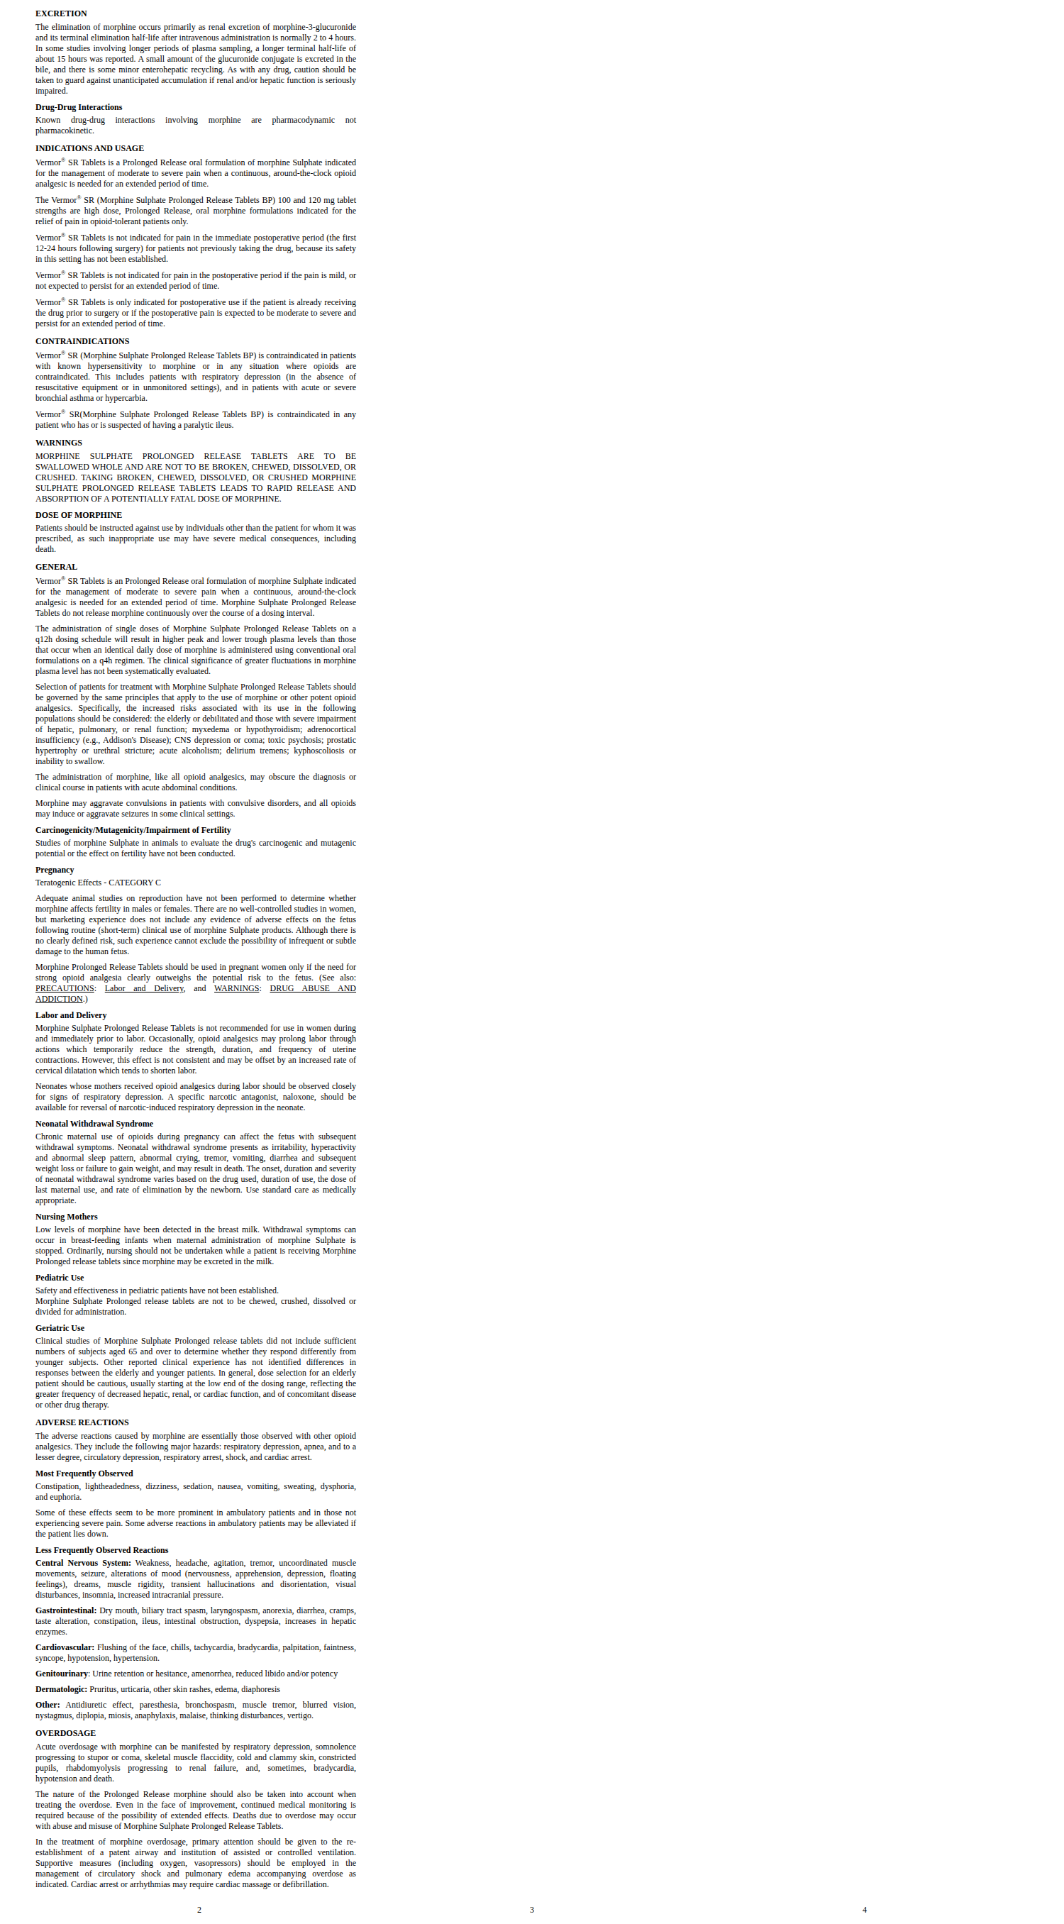Excretion
The elimination of morphine occurs primarily as renal excretion of morphine-3-glucuronide and its terminal elimination half-life after intravenous administration is normally 2 to 4 hours. In some studies involving longer periods of plasma sampling, a longer terminal half-life of about 15 hours was reported. A small amount of the glucuronide conjugate is excreted in the bile, and there is some minor enterohepatic recycling. As with any drug, caution should be taken to guard against unanticipated accumulation if renal and/or hepatic function is seriously impaired.
Drug-Drug Interactions
Known drug-drug interactions involving morphine are pharmacodynamic not pharmacokinetic.
INDICATIONS AND USAGE
Vermor® SR Tablets is a Prolonged Release oral formulation of morphine Sulphate indicated for the management of moderate to severe pain when a continuous, around-the-clock opioid analgesic is needed for an extended period of time.
The Vermor® SR (Morphine Sulphate Prolonged Release Tablets BP) 100 and 120 mg tablet strengths are high dose, Prolonged Release, oral morphine formulations indicated for the relief of pain in opioid-tolerant patients only.
Vermor® SR Tablets is not indicated for pain in the immediate postoperative period (the first 12-24 hours following surgery) for patients not previously taking the drug, because its safety in this setting has not been established.
Vermor® SR Tablets is not indicated for pain in the postoperative period if the pain is mild, or not expected to persist for an extended period of time.
Vermor® SR Tablets is only indicated for postoperative use if the patient is already receiving the drug prior to surgery or if the postoperative pain is expected to be moderate to severe and persist for an extended period of time.
CONTRAINDICATIONS
Vermor® SR (Morphine Sulphate Prolonged Release Tablets BP) is contraindicated in patients with known hypersensitivity to morphine or in any situation where opioids are contraindicated. This includes patients with respiratory depression (in the absence of resuscitative equipment or in unmonitored settings), and in patients with acute or severe bronchial asthma or hypercarbia.
Vermor® SR(Morphine Sulphate Prolonged Release Tablets BP) is contraindicated in any patient who has or is suspected of having a paralytic ileus.
WARNINGS
MORPHINE SULPHATE PROLONGED RELEASE TABLETS ARE TO BE SWALLOWED WHOLE AND ARE NOT TO BE BROKEN, CHEWED, DISSOLVED, OR CRUSHED. TAKING BROKEN, CHEWED, DISSOLVED, OR CRUSHED MORPHINE SULPHATE PROLONGED RELEASE TABLETS LEADS TO RAPID RELEASE AND ABSORPTION OF A POTENTIALLY FATAL DOSE OF MORPHINE.
DOSE OF MORPHINE
Patients should be instructed against use by individuals other than the patient for whom it was prescribed, as such inappropriate use may have severe medical consequences, including death.
GENERAL
Vermor® SR Tablets is an Prolonged Release oral formulation of morphine Sulphate indicated for the management of moderate to severe pain when a continuous, around-the-clock analgesic is needed for an extended period of time. Morphine Sulphate Prolonged Release Tablets do not release morphine continuously over the course of a dosing interval.
The administration of single doses of Morphine Sulphate Prolonged Release Tablets on a q12h dosing schedule will result in higher peak and lower trough plasma levels than those that occur when an identical daily dose of morphine is administered using conventional oral formulations on a q4h regimen. The clinical significance of greater fluctuations in morphine plasma level has not been systematically evaluated.
Selection of patients for treatment with Morphine Sulphate Prolonged Release Tablets should be governed by the same principles that apply to the use of morphine or other potent opioid analgesics. Specifically, the increased risks associated with its use in the following populations should be considered: the elderly or debilitated and those with severe impairment of hepatic, pulmonary, or renal function; myxedema or hypothyroidism; adrenocortical insufficiency (e.g., Addison's Disease); CNS depression or coma; toxic psychosis; prostatic hypertrophy or urethral stricture; acute alcoholism; delirium tremens; kyphoscoliosis or inability to swallow.
The administration of morphine, like all opioid analgesics, may obscure the diagnosis or clinical course in patients with acute abdominal conditions.
Morphine may aggravate convulsions in patients with convulsive disorders, and all opioids may induce or aggravate seizures in some clinical settings.
Carcinogenicity/Mutagenicity/Impairment of Fertility
Studies of morphine Sulphate in animals to evaluate the drug's carcinogenic and mutagenic potential or the effect on fertility have not been conducted.
Pregnancy
Teratogenic Effects - CATEGORY C
Adequate animal studies on reproduction have not been performed to determine whether morphine affects fertility in males or females. There are no well-controlled studies in women, but marketing experience does not include any evidence of adverse effects on the fetus following routine (short-term) clinical use of morphine Sulphate products. Although there is no clearly defined risk, such experience cannot exclude the possibility of infrequent or subtle damage to the human fetus.
Morphine Prolonged Release Tablets should be used in pregnant women only if the need for strong opioid analgesia clearly outweighs the potential risk to the fetus. (See also: PRECAUTIONS: Labor and Delivery, and WARNINGS: DRUG ABUSE AND ADDICTION.)
Labor and Delivery
Morphine Sulphate Prolonged Release Tablets is not recommended for use in women during and immediately prior to labor. Occasionally, opioid analgesics may prolong labor through actions which temporarily reduce the strength, duration, and frequency of uterine contractions. However, this effect is not consistent and may be offset by an increased rate of cervical dilatation which tends to shorten labor.
Neonates whose mothers received opioid analgesics during labor should be observed closely for signs of respiratory depression. A specific narcotic antagonist, naloxone, should be available for reversal of narcotic-induced respiratory depression in the neonate.
Neonatal Withdrawal Syndrome
Chronic maternal use of opioids during pregnancy can affect the fetus with subsequent withdrawal symptoms. Neonatal withdrawal syndrome presents as irritability, hyperactivity and abnormal sleep pattern, abnormal crying, tremor, vomiting, diarrhea and subsequent weight loss or failure to gain weight, and may result in death. The onset, duration and severity of neonatal withdrawal syndrome varies based on the drug used, duration of use, the dose of last maternal use, and rate of elimination by the newborn. Use standard care as medically appropriate.
Nursing Mothers
Low levels of morphine have been detected in the breast milk. Withdrawal symptoms can occur in breast-feeding infants when maternal administration of morphine Sulphate is stopped. Ordinarily, nursing should not be undertaken while a patient is receiving Morphine Prolonged release tablets since morphine may be excreted in the milk.
Pediatric Use
Safety and effectiveness in pediatric patients have not been established.
Morphine Sulphate Prolonged release tablets are not to be chewed, crushed, dissolved or divided for administration.
Geriatric Use
Clinical studies of Morphine Sulphate Prolonged release tablets did not include sufficient numbers of subjects aged 65 and over to determine whether they respond differently from younger subjects. Other reported clinical experience has not identified differences in responses between the elderly and younger patients. In general, dose selection for an elderly patient should be cautious, usually starting at the low end of the dosing range, reflecting the greater frequency of decreased hepatic, renal, or cardiac function, and of concomitant disease or other drug therapy.
ADVERSE REACTIONS
The adverse reactions caused by morphine are essentially those observed with other opioid analgesics. They include the following major hazards: respiratory depression, apnea, and to a lesser degree, circulatory depression, respiratory arrest, shock, and cardiac arrest.
Most Frequently Observed
Constipation, lightheadedness, dizziness, sedation, nausea, vomiting, sweating, dysphoria, and euphoria.
Some of these effects seem to be more prominent in ambulatory patients and in those not experiencing severe pain. Some adverse reactions in ambulatory patients may be alleviated if the patient lies down.
Less Frequently Observed Reactions
Central Nervous System: Weakness, headache, agitation, tremor, uncoordinated muscle movements, seizure, alterations of mood (nervousness, apprehension, depression, floating feelings), dreams, muscle rigidity, transient hallucinations and disorientation, visual disturbances, insomnia, increased intracranial pressure.
Gastrointestinal: Dry mouth, biliary tract spasm, laryngospasm, anorexia, diarrhea, cramps, taste alteration, constipation, ileus, intestinal obstruction, dyspepsia, increases in hepatic enzymes.
Cardiovascular: Flushing of the face, chills, tachycardia, bradycardia, palpitation, faintness, syncope, hypotension, hypertension.
Genitourinary: Urine retention or hesitance, amenorrhea, reduced libido and/or potency
Dermatologic: Pruritus, urticaria, other skin rashes, edema, diaphoresis
Other: Antidiuretic effect, paresthesia, bronchospasm, muscle tremor, blurred vision, nystagmus, diplopia, miosis, anaphylaxis, malaise, thinking disturbances, vertigo.
OVERDOSAGE
Acute overdosage with morphine can be manifested by respiratory depression, somnolence progressing to stupor or coma, skeletal muscle flaccidity, cold and clammy skin, constricted pupils, rhabdomyolysis progressing to renal failure, and, sometimes, bradycardia, hypotension and death.
The nature of the Prolonged Release morphine should also be taken into account when treating the overdose. Even in the face of improvement, continued medical monitoring is required because of the possibility of extended effects. Deaths due to overdose may occur with abuse and misuse of Morphine Sulphate Prolonged Release Tablets.
In the treatment of morphine overdosage, primary attention should be given to the re-establishment of a patent airway and institution of assisted or controlled ventilation. Supportive measures (including oxygen, vasopressors) should be employed in the management of circulatory shock and pulmonary edema accompanying overdose as indicated. Cardiac arrest or arrhythmias may require cardiac massage or defibrillation.
2 3 4